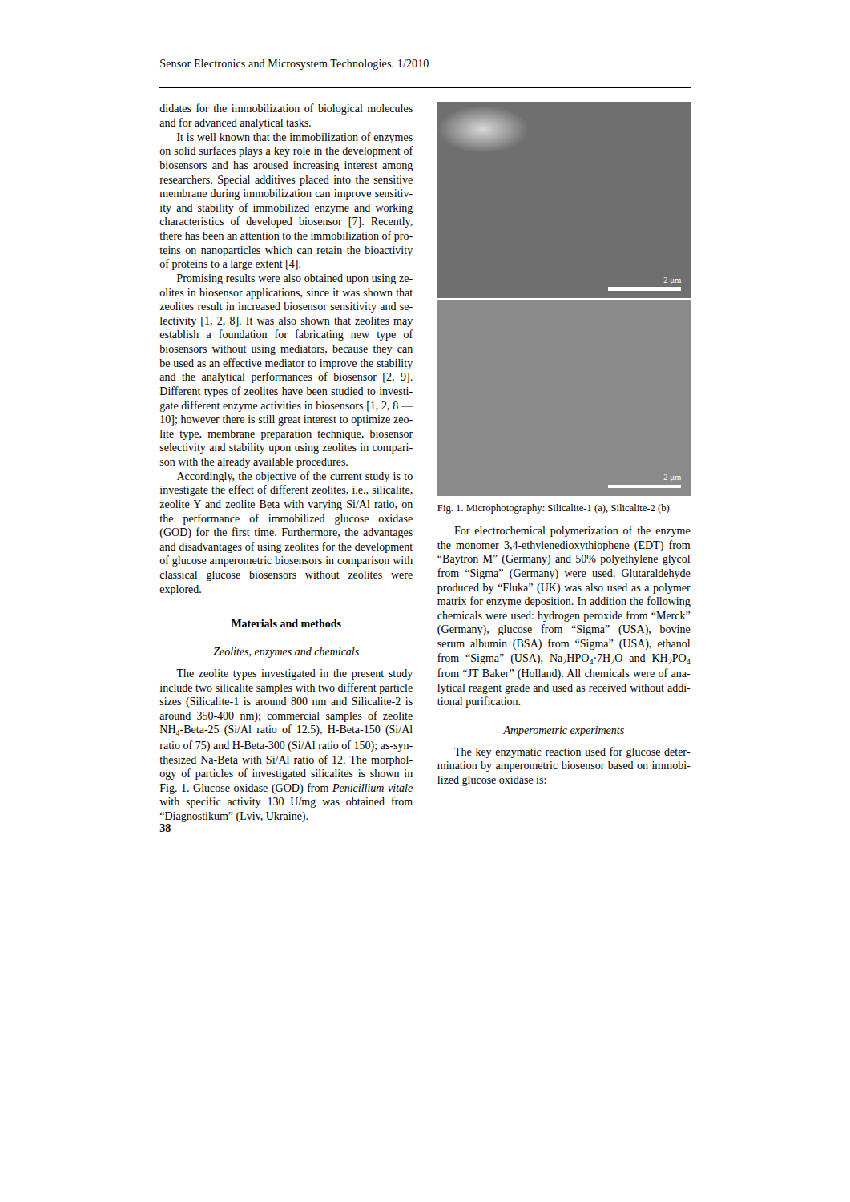Sensor Electronics and Microsystem Technologies. 1/2010
didates for the immobilization of biological molecules and for advanced analytical tasks.
It is well known that the immobilization of enzymes on solid surfaces plays a key role in the development of biosensors and has aroused increasing interest among researchers. Special additives placed into the sensitive membrane during immobilization can improve sensitivity and stability of immobilized enzyme and working characteristics of developed biosensor [7]. Recently, there has been an attention to the immobilization of proteins on nanoparticles which can retain the bioactivity of proteins to a large extent [4].
Promising results were also obtained upon using zeolites in biosensor applications, since it was shown that zeolites result in increased biosensor sensitivity and selectivity [1, 2, 8]. It was also shown that zeolites may establish a foundation for fabricating new type of biosensors without using mediators, because they can be used as an effective mediator to improve the stability and the analytical performances of biosensor [2, 9]. Different types of zeolites have been studied to investigate different enzyme activities in biosensors [1, 2, 8 — 10]; however there is still great interest to optimize zeolite type, membrane preparation technique, biosensor selectivity and stability upon using zeolites in comparison with the already available procedures.
Accordingly, the objective of the current study is to investigate the effect of different zeolites, i.e., silicalite, zeolite Y and zeolite Beta with varying Si/Al ratio, on the performance of immobilized glucose oxidase (GOD) for the first time. Furthermore, the advantages and disadvantages of using zeolites for the development of glucose amperometric biosensors in comparison with classical glucose biosensors without zeolites were explored.
Materials and methods
Zeolites, enzymes and chemicals
The zeolite types investigated in the present study include two silicalite samples with two different particle sizes (Silicalite-1 is around 800 nm and Silicalite-2 is around 350-400 nm); commercial samples of zeolite NH4-Beta-25 (Si/Al ratio of 12.5), H-Beta-150 (Si/Al ratio of 75) and H-Beta-300 (Si/Al ratio of 150); as-synthesized Na-Beta with Si/Al ratio of 12. The morphology of particles of investigated silicalites is shown in Fig. 1. Glucose oxidase (GOD) from Penicillium vitale with specific activity 130 U/mg was obtained from “Diagnostikum” (Lviv, Ukraine).
2 μm
2 μm
Fig. 1. Microphotography: Silicalite-1 (a), Silicalite-2 (b)
For electrochemical polymerization of the enzyme the monomer 3,4-ethylenedioxythiophene (EDT) from “Baytron M” (Germany) and 50% polyethylene glycol from “Sigma” (Germany) were used. Glutaraldehyde produced by “Fluka” (UK) was also used as a polymer matrix for enzyme deposition. In addition the following chemicals were used: hydrogen peroxide from “Merck” (Germany), glucose from “Sigma” (USA), bovine serum albumin (BSA) from “Sigma” (USA), ethanol from “Sigma” (USA), Na2HPO4·7H2O and KH2PO4 from “JT Baker” (Holland). All chemicals were of analytical reagent grade and used as received without additional purification.
Amperometric experiments
The key enzymatic reaction used for glucose determination by amperometric biosensor based on immobilized glucose oxidase is:
38